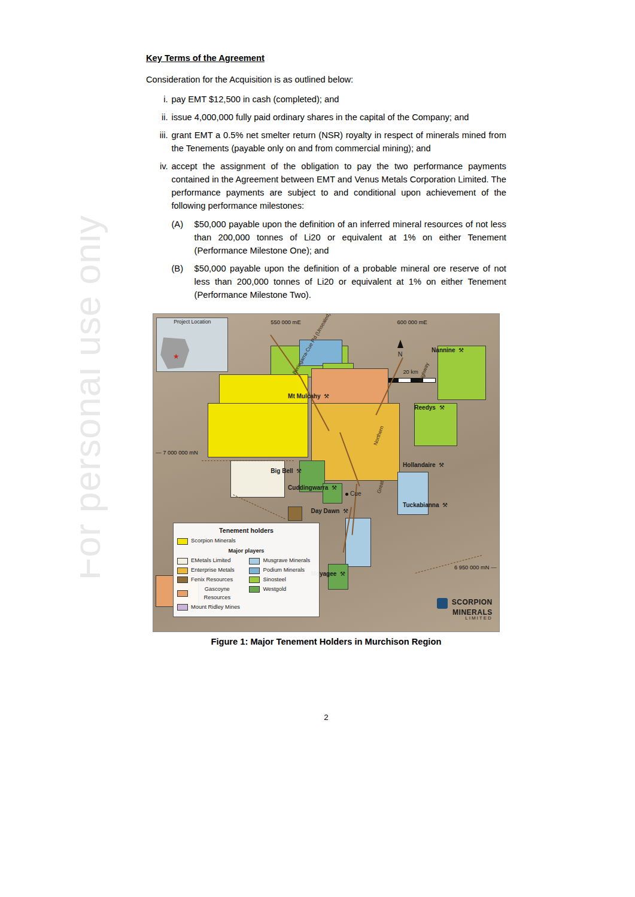For personal use only
Key Terms of the Agreement
Consideration for the Acquisition is as outlined below:
pay EMT $12,500 in cash (completed); and
issue 4,000,000 fully paid ordinary shares in the capital of the Company; and
grant EMT a 0.5% net smelter return (NSR) royalty in respect of minerals mined from the Tenements (payable only on and from commercial mining); and
accept the assignment of the obligation to pay the two performance payments contained in the Agreement between EMT and Venus Metals Corporation Limited. The performance payments are subject to and conditional upon achievement of the following performance milestones:
$50,000 payable upon the definition of an inferred mineral resources of not less than 200,000 tonnes of Li20 or equivalent at 1% on either Tenement (Performance Milestone One); and
$50,000 payable upon the definition of a probable mineral ore reserve of not less than 200,000 tonnes of Li20 or equivalent at 1% on either Tenement (Performance Milestone Two).
Project Location
★
550 000 mE
600 000 mE
— 7 000 000 mN
6 950 000 mN —
N
20 km
Beringarra-Cue Rd (Unsealed)
Highway
Northern
Great
Mt Mulcahy ⚒
Nannine ⚒
Reedys ⚒
Hollandaire ⚒
Tuckabianna ⚒
Big Bell ⚒
Cuddingwarra ⚒
Day Dawn ⚒
Moyagee ⚒
Cue
Tenement holders
Scorpion Minerals
Major players
EMetals Limited
Enterprise Metals
Fenix Resources
Gascoyne Resources
Mount Ridley Mines
Musgrave Minerals
Podium Minerals
Sinosteel
Westgold
SCORPION
MINERALS
LIMITED
Figure 1: Major Tenement Holders in Murchison Region
2